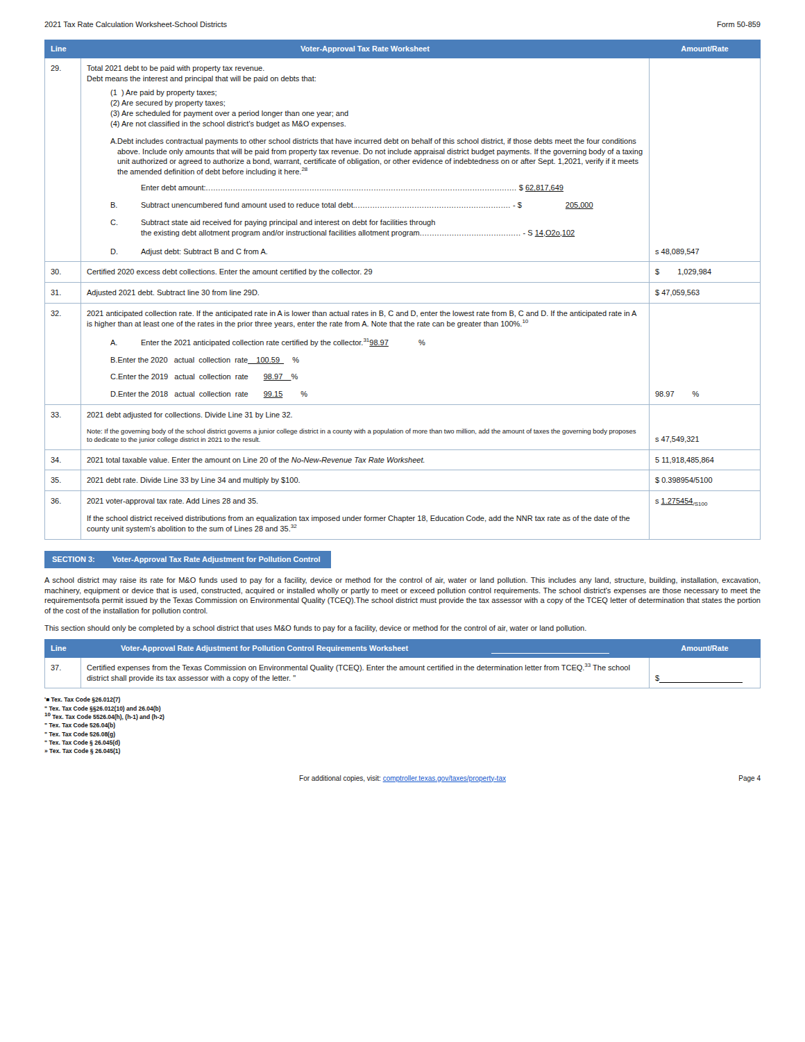2021 Tax Rate Calculation Worksheet-School Districts
Form 50-859
| Line | Voter-Approval Tax Rate Worksheet | Amount/Rate |
| --- | --- | --- |
| 29. | Total 2021 debt to be paid with property tax revenue. Debt means the interest and principal that will be paid on debts that: (1 ) Are paid by property taxes; (2) Are secured by property taxes; (3) Are scheduled for payment over a period longer than one year; and (4) Are not classified in the school district's budget as M&O expenses. A. Debt includes contractual payments to other school districts that have incurred debt on behalf of this school district, if those debts meet the four conditions above. Include only amounts that will be paid from property tax revenue. Do not include appraisal district budget payments. If the governing body of a taxing unit authorized or agreed to authorize a bond, warrant, certificate of obligation, or other evidence of indebtedness on or after Sept. 1,2021, verify if it meets the amended definition of debt before including it here. 28 Enter debt amount: .............................................................................................................................. $ 62,817,649 B. Subtract unencumbered fund amount used to reduce total debt. ............................................................... - $ 205,000 C. Subtract state aid received for paying principal and interest on debt for facilities through the existing debt allotment program and/or instructional facilities allotment program ......................................... - S 14,O2o,102 D. Adjust debt: Subtract B and C from A. | s 48,089,547 |
| 30. | Certified 2020 excess debt collections. Enter the amount certified by the collector. 29 | $ 1,029,984 |
| 31. | Adjusted 2021 debt. Subtract line 30 from line 29D. | $ 47,059,563 |
| 32. | 2021 anticipated collection rate. If the anticipated rate in A is lower than actual rates in B, C and D, enter the lowest rate from B, C and D. If the anticipated rate in A is higher than at least one of the rates in the prior three years, enter the rate from A. Note that the rate can be greater than 100%. 10 A. Enter the 2021 anticipated collection rate certified by the collector. 31 98.97 % B.Enter the 2020 actual collection rate 100.59 % C.Enter the 2019 actual collection rate 98.97 % D.Enter the 2018 actual collection rate 99.15 % | 98.97 % |
| 33. | 2021 debt adjusted for collections. Divide Line 31 by Line 32. Note: If the governing body of the school district governs a junior college district in a county with a population of more than two million, add the amount of taxes the governing body proposes to dedicate to the junior college district in 2021 to the result. | s 47,549,321 |
| 34. | 2021 total taxable value. Enter the amount on Line 20 of the No-New-Revenue Tax Rate Worksheet. | 5 11,918,485,864 |
| 35. | 2021 debt rate. Divide Line 33 by Line 34 and multiply by $100. | $ 0.398954/5100 |
| 36. | 2021 voter-approval tax rate. Add Lines 28 and 35. If the school district received distributions from an equalization tax imposed under former Chapter 18, Education Code, add the NNR tax rate as of the date of the county unit system's abolition to the sum of Lines 28 and 35. 32 | s 1.275454 /S100 |
SECTION 3:
Voter-Approval Tax Rate Adjustment for Pollution Control
A school district may raise its rate for M&O funds used to pay for a facility, device or method for the control of air, water or land pollution. This includes any land, structure, building, installation, excavation, machinery, equipment or device that is used, constructed, acquired or installed wholly or partly to meet or exceed pollution control requirements. The school district's expenses are those necessary to meet the requirementsofa permit issued by the Texas Commission on Environmental Quality (TCEQ).The school district must provide the tax assessor with a copy of the TCEQ letter of determination that states the portion of the cost of the installation for pollution control.
This section should only be completed by a school district that uses M&O funds to pay for a facility, device or method for the control of air, water or land pollution.
| Line | Voter-Approval Rate Adjustment for Pollution Control Requirements Worksheet | Amount/Rate |
| --- | --- | --- |
| 37. | Certified expenses from the Texas Commission on Environmental Quality (TCEQ). Enter the amount certified in the determination letter from TCEQ. 33 The school district shall provide its tax assessor with a copy of the letter. " | $ |
'■ Tex. Tax Code §26.012(7)
" Tex. Tax Code §§26.012(10) and 26.04(b)
10 Tex. Tax Code 5526.04(h), (h-1) and (h-2)
" Tex. Tax Code 526.04(b)
" Tex. Tax Code 526.08(g)
" Tex. Tax Code § 26.045(d)
» Tex. Tax Code § 26.045(1)
For additional copies, visit: comptroller.texas.gov/taxes/property-tax
Page 4